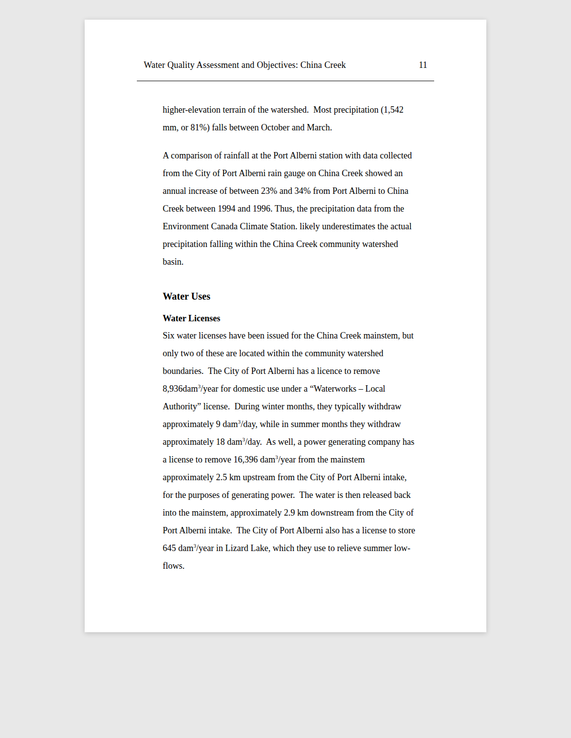Water Quality Assessment and Objectives: China Creek 11
higher-elevation terrain of the watershed. Most precipitation (1,542 mm, or 81%) falls between October and March.
A comparison of rainfall at the Port Alberni station with data collected from the City of Port Alberni rain gauge on China Creek showed an annual increase of between 23% and 34% from Port Alberni to China Creek between 1994 and 1996. Thus, the precipitation data from the Environment Canada Climate Station. likely underestimates the actual precipitation falling within the China Creek community watershed basin.
Water Uses
Water Licenses
Six water licenses have been issued for the China Creek mainstem, but only two of these are located within the community watershed boundaries. The City of Port Alberni has a licence to remove 8,936dam3/year for domestic use under a “Waterworks – Local Authority” license. During winter months, they typically withdraw approximately 9 dam3/day, while in summer months they withdraw approximately 18 dam3/day. As well, a power generating company has a license to remove 16,396 dam3/year from the mainstem approximately 2.5 km upstream from the City of Port Alberni intake, for the purposes of generating power. The water is then released back into the mainstem, approximately 2.9 km downstream from the City of Port Alberni intake. The City of Port Alberni also has a license to store 645 dam3/year in Lizard Lake, which they use to relieve summer low-flows.